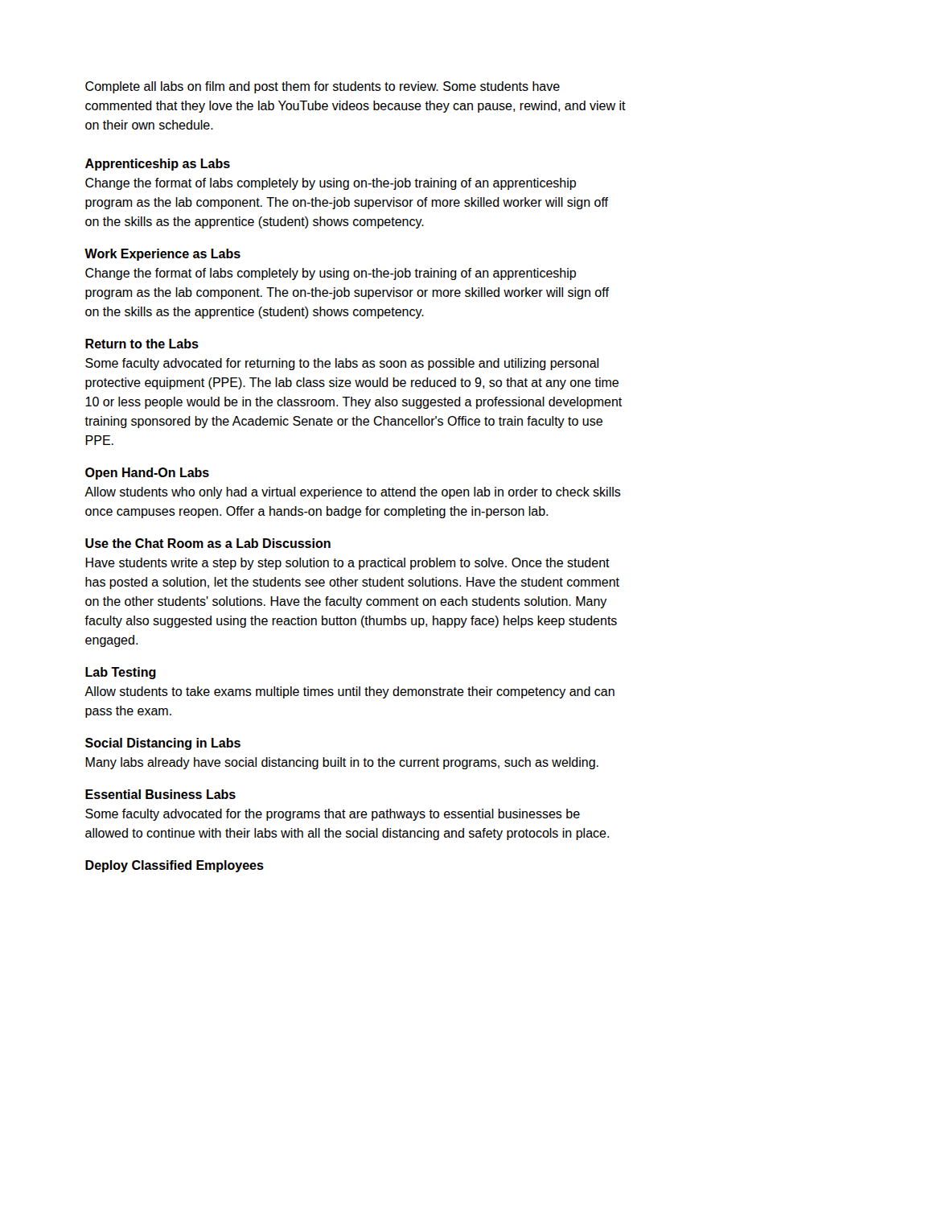Complete all labs on film and post them for students to review. Some students have commented that they love the lab YouTube videos because they can pause, rewind, and view it on their own schedule.
Apprenticeship as Labs
Change the format of labs completely by using on-the-job training of an apprenticeship program as the lab component. The on-the-job supervisor of more skilled worker will sign off on the skills as the apprentice (student) shows competency.
Work Experience as Labs
Change the format of labs completely by using on-the-job training of an apprenticeship program as the lab component. The on-the-job supervisor or more skilled worker will sign off on the skills as the apprentice (student) shows competency.
Return to the Labs
Some faculty advocated for returning to the labs as soon as possible and utilizing personal protective equipment (PPE). The lab class size would be reduced to 9, so that at any one time 10 or less people would be in the classroom. They also suggested a professional development training sponsored by the Academic Senate or the Chancellor's Office to train faculty to use PPE.
Open Hand-On Labs
Allow students who only had a virtual experience to attend the open lab in order to check skills once campuses reopen. Offer a hands-on badge for completing the in-person lab.
Use the Chat Room as a Lab Discussion
Have students write a step by step solution to a practical problem to solve. Once the student has posted a solution, let the students see other student solutions. Have the student comment on the other students' solutions. Have the faculty comment on each students solution. Many faculty also suggested using the reaction button (thumbs up, happy face) helps keep students engaged.
Lab Testing
Allow students to take exams multiple times until they demonstrate their competency and can pass the exam.
Social Distancing in Labs
Many labs already have social distancing built in to the current programs, such as welding.
Essential Business Labs
Some faculty advocated for the programs that are pathways to essential businesses be allowed to continue with their labs with all the social distancing and safety protocols in place.
Deploy Classified Employees